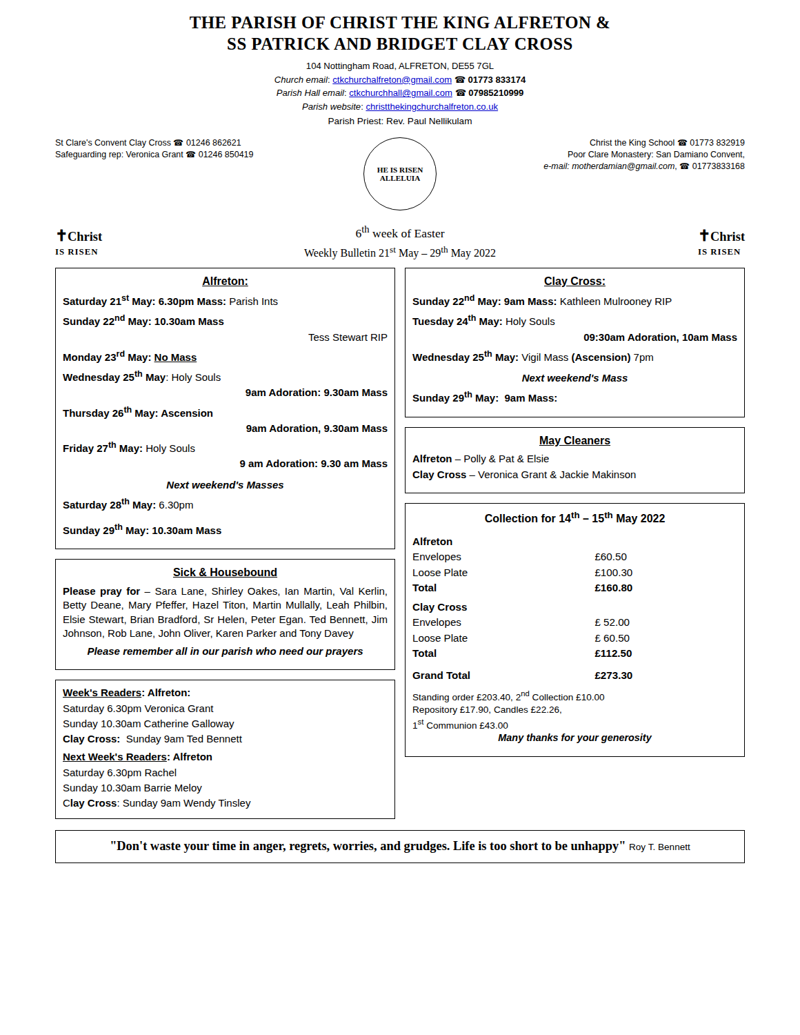THE PARISH OF CHRIST THE KING ALFRETON &
SS PATRICK AND BRIDGET CLAY CROSS
104 Nottingham Road, ALFRETON, DE55 7GL
Church email: ctkchurchalfreton@gmail.com ☎ 01773 833174
Parish Hall email: ctkchurchhall@gmail.com ☎ 07985210999
Parish website: christthekingchurchalfreton.co.uk
Parish Priest: Rev. Paul Nellikulam
St Clare's Convent Clay Cross ☎ 01246 862621
Safeguarding rep: Veronica Grant ☎ 01246 850419
HE IS RISEN
ALLELUIA
Christ the King School ☎ 01773 832919
Poor Clare Monastery: San Damiano Convent,
e-mail: motherdamian@gmail.com, ☎ 01773833168
✝Christ
IS RISEN
6th week of Easter
Weekly Bulletin 21st May – 29th May 2022
✝Christ
IS RISEN
Alfreton:
Saturday 21st May: 6.30pm Mass: Parish Ints
Sunday 22nd May: 10.30am Mass
Tess Stewart RIP
Monday 23rd May: No Mass
Wednesday 25th May: Holy Souls
9am Adoration: 9.30am Mass
Thursday 26th May: Ascension
9am Adoration, 9.30am Mass
Friday 27th May: Holy Souls
9 am Adoration: 9.30 am Mass
Next weekend's Masses
Saturday 28th May: 6.30pm
Sunday 29th May: 10.30am Mass
Sick & Housebound
Please pray for – Sara Lane, Shirley Oakes, Ian Martin, Val Kerlin, Betty Deane, Mary Pfeffer, Hazel Titon, Martin Mullally, Leah Philbin, Elsie Stewart, Brian Bradford, Sr Helen, Peter Egan. Ted Bennett, Jim Johnson, Rob Lane, John Oliver, Karen Parker and Tony Davey
Please remember all in our parish who need our prayers
Week's Readers: Alfreton:
Saturday 6.30pm Veronica Grant
Sunday 10.30am Catherine Galloway
Clay Cross: Sunday 9am Ted Bennett
Next Week's Readers: Alfreton
Saturday 6.30pm Rachel
Sunday 10.30am Barrie Meloy
Clay Cross: Sunday 9am Wendy Tinsley
Clay Cross:
Sunday 22nd May: 9am Mass: Kathleen Mulrooney RIP
Tuesday 24th May: Holy Souls
09:30am Adoration, 10am Mass
Wednesday 25th May: Vigil Mass (Ascension) 7pm
Next weekend's Mass
Sunday 29th May: 9am Mass:
May Cleaners
Alfreton – Polly & Pat & Elsie
Clay Cross – Veronica Grant & Jackie Makinson
Collection for 14th – 15th May 2022
| Alfreton |
| Envelopes | £60.50 |
| Loose Plate | £100.30 |
| Total | £160.80 |
| Clay Cross |
| Envelopes | £ 52.00 |
| Loose Plate | £ 60.50 |
| Total | £112.50 |
| Grand Total | £273.30 |
Standing order £203.40, 2nd Collection £10.00
Repository £17.90, Candles £22.26,
1st Communion £43.00
Many thanks for your generosity
"Don't waste your time in anger, regrets, worries, and grudges. Life is too short to be unhappy" Roy T. Bennett